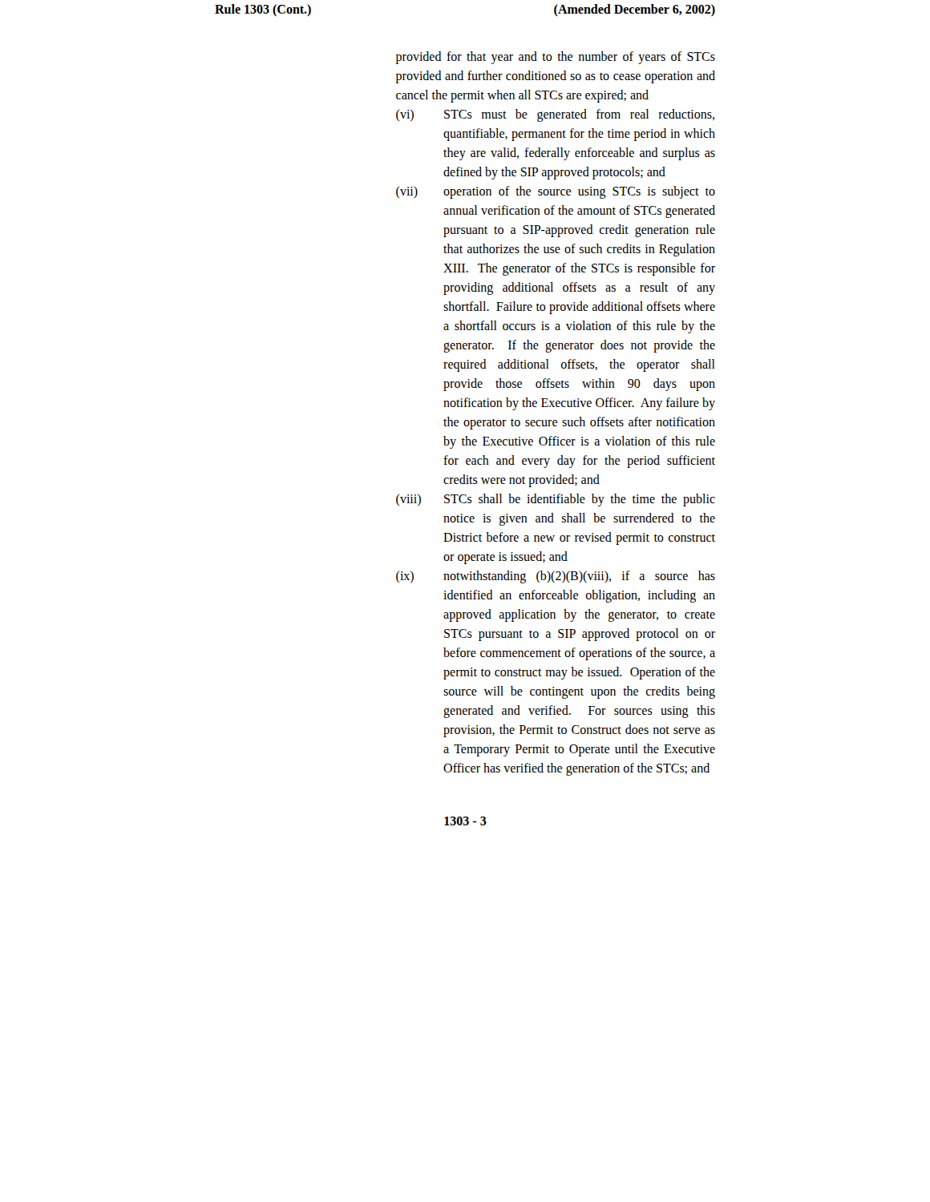Rule 1303 (Cont.) (Amended December 6, 2002)
provided for that year and to the number of years of STCs provided and further conditioned so as to cease operation and cancel the permit when all STCs are expired; and
(vi)
STCs must be generated from real reductions, quantifiable, permanent for the time period in which they are valid, federally enforceable and surplus as defined by the SIP approved protocols; and
(vii)
operation of the source using STCs is subject to annual verification of the amount of STCs generated pursuant to a SIP-approved credit generation rule that authorizes the use of such credits in Regulation XIII. The generator of the STCs is responsible for providing additional offsets as a result of any shortfall. Failure to provide additional offsets where a shortfall occurs is a violation of this rule by the generator. If the generator does not provide the required additional offsets, the operator shall provide those offsets within 90 days upon notification by the Executive Officer. Any failure by the operator to secure such offsets after notification by the Executive Officer is a violation of this rule for each and every day for the period sufficient credits were not provided; and
(viii)
STCs shall be identifiable by the time the public notice is given and shall be surrendered to the District before a new or revised permit to construct or operate is issued; and
(ix)
notwithstanding (b)(2)(B)(viii), if a source has identified an enforceable obligation, including an approved application by the generator, to create STCs pursuant to a SIP approved protocol on or before commencement of operations of the source, a permit to construct may be issued. Operation of the source will be contingent upon the credits being generated and verified. For sources using this provision, the Permit to Construct does not serve as a Temporary Permit to Operate until the Executive Officer has verified the generation of the STCs; and
1303 - 3